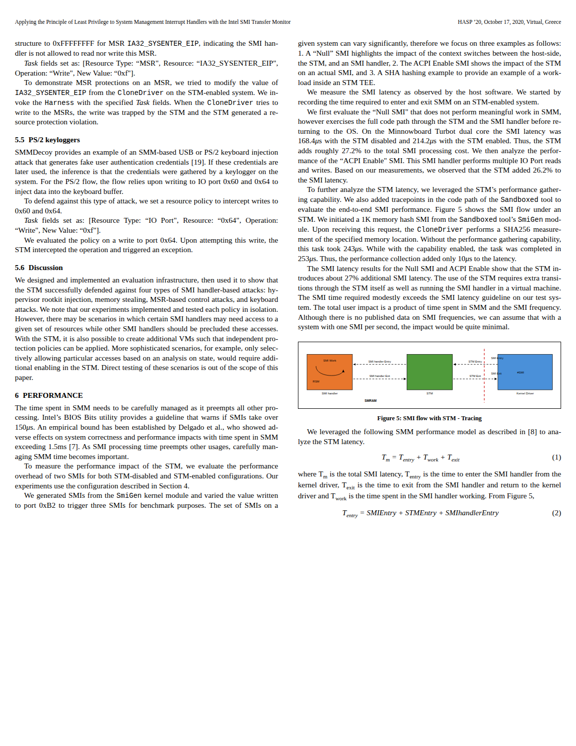Applying the Principle of Least Privilege to System Management Interrupt Handlers with the Intel SMI Transfer Monitor
HASP ’20, October 17, 2020, Virtual, Greece
structure to 0xFFFFFFFF for MSR IA32_SYSENTER_EIP, indicating the SMI handler is not allowed to read nor write this MSR.
Task fields set as: [Resource Type: “MSR", Resource: “IA32_SYSENTER_EIP", Operation: “Write", New Value: “0xf"].
To demonstrate MSR protections on an MSR, we tried to modify the value of IA32_SYSENTER_EIP from the CloneDriver on the STM-enabled system. We invoke the Harness with the specified Task fields. When the CloneDriver tries to write to the MSRs, the write was trapped by the STM and the STM generated a resource protection violation.
5.5 PS/2 keyloggers
SMMDecoy provides an example of an SMM-based USB or PS/2 keyboard injection attack that generates fake user authentication credentials [19]. If these credentials are later used, the inference is that the credentials were gathered by a keylogger on the system. For the PS/2 flow, the flow relies upon writing to IO port 0x60 and 0x64 to inject data into the keyboard buffer.
To defend against this type of attack, we set a resource policy to intercept writes to 0x60 and 0x64.
Task fields set as: [Resource Type: “IO Port", Resource: “0x64", Operation: “Write", New Value: “0xf"].
We evaluated the policy on a write to port 0x64. Upon attempting this write, the STM intercepted the operation and triggered an exception.
5.6 Discussion
We designed and implemented an evaluation infrastructure, then used it to show that the STM successfully defended against four types of SMI handler-based attacks: hypervisor rootkit injection, memory stealing, MSR-based control attacks, and keyboard attacks. We note that our experiments implemented and tested each policy in isolation. However, there may be scenarios in which certain SMI handlers may need access to a given set of resources while other SMI handlers should be precluded these accesses. With the STM, it is also possible to create additional VMs such that independent protection policies can be applied. More sophisticated scenarios, for example, only selectively allowing particular accesses based on an analysis on state, would require additional enabling in the STM. Direct testing of these scenarios is out of the scope of this paper.
6 PERFORMANCE
The time spent in SMM needs to be carefully managed as it preempts all other processing. Intel’s BIOS Bits utility provides a guideline that warns if SMIs take over 150μs. An empirical bound has been established by Delgado et al., who showed adverse effects on system correctness and performance impacts with time spent in SMM exceeding 1.5ms [7]. As SMI processing time preempts other usages, carefully managing SMM time becomes important.
To measure the performance impact of the STM, we evaluate the performance overhead of two SMIs for both STM-disabled and STM-enabled configurations. Our experiments use the configuration described in Section 4.
We generated SMIs from the SmiGen kernel module and varied the value written to port 0xB2 to trigger three SMIs for benchmark purposes. The set of SMIs on a given system can vary significantly, therefore we focus on three examples as follows: 1. A “Null” SMI highlights the impact of the context switches between the host-side, the STM, and an SMI handler, 2. The ACPI Enable SMI shows the impact of the STM on an actual SMI, and 3. A SHA hashing example to provide an example of a workload inside an STM TEE.
We measure the SMI latency as observed by the host software. We started by recording the time required to enter and exit SMM on an STM-enabled system.
We first evaluate the “Null SMI" that does not perform meaningful work in SMM, however exercises the full code path through the STM and the SMI handler before returning to the OS. On the Minnowboard Turbot dual core the SMI latency was 168.4μs with the STM disabled and 214.2μs with the STM enabled. Thus, the STM adds roughly 27.2% to the total SMI processing cost. We then analyze the performance of the “ACPI Enable" SMI. This SMI handler performs multiple IO Port reads and writes. Based on our measurements, we observed that the STM added 26.2% to the SMI latency.
To further analyze the STM latency, we leveraged the STM’s performance gathering capability. We also added tracepoints in the code path of the Sandboxed tool to evaluate the end-to-end SMI performance. Figure 5 shows the SMI flow under an STM. We initiated a 1K memory hash SMI from the Sandboxed tool’s SmiGen module. Upon receiving this request, the CloneDriver performs a SHA256 measurement of the specified memory location. Without the performance gathering capability, this task took 243μs. While with the capability enabled, the task was completed in 253μs. Thus, the performance collection added only 10μs to the latency.
The SMI latency results for the Null SMI and ACPI Enable show that the STM introduces about 27% additional SMI latency. The use of the STM requires extra transitions through the STM itself as well as running the SMI handler in a virtual machine. The SMI time required modestly exceeds the SMI latency guideline on our test system. The total user impact is a product of time spent in SMM and the SMI frequency. Although there is no published data on SMI frequencies, we can assume that with a system with one SMI per second, the impact would be quite minimal.
SMI Work #SMI RSM SMI handler Entry SMI handler Exit STM Entry STM Exit SMI Entry SMI Exit SMI handler STM Kernel Driver SMRAM
Figure 5: SMI flow with STM - Tracing
We leveraged the following SMM performance model as described in [8] to analyze the STM latency.
Tm = Tentry + Twork + Texit
(1)
where Tm is the total SMI latency, Tentry is the time to enter the SMI handler from the kernel driver, Texit is the time to exit from the SMI handler and return to the kernel driver and Twork is the time spent in the SMI handler working. From Figure 5,
Tentry = SMIEntry + STMEntry + SMIhandlerEntry
(2)